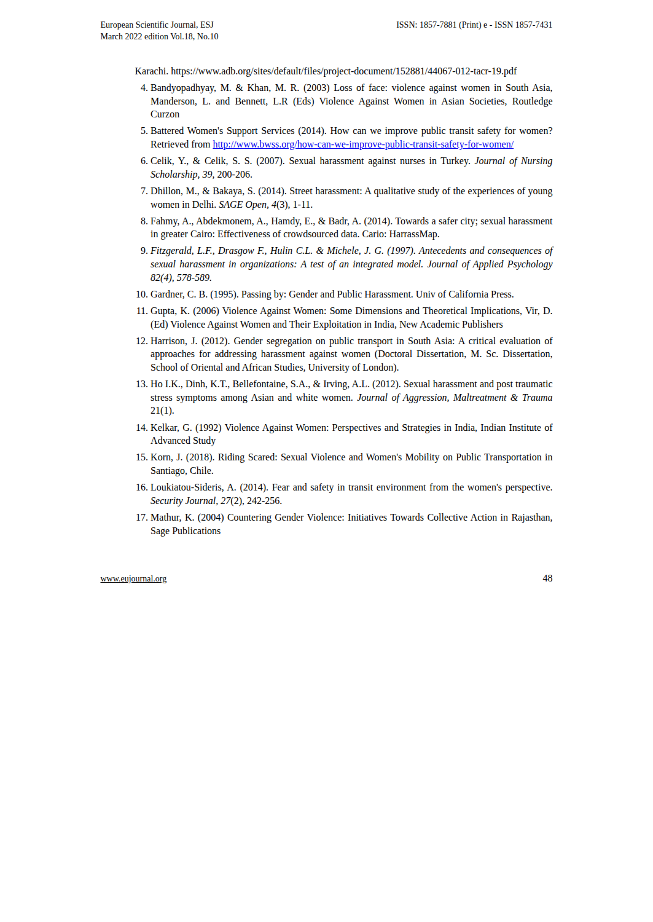European Scientific Journal, ESJ March 2022 edition Vol.18, No.10
ISSN: 1857-7881 (Print) e - ISSN 1857-7431
Karachi. https://www.adb.org/sites/default/files/project-document/152881/44067-012-tacr-19.pdf
Bandyopadhyay, M. & Khan, M. R. (2003) Loss of face: violence against women in South Asia, Manderson, L. and Bennett, L.R (Eds) Violence Against Women in Asian Societies, Routledge Curzon
Battered Women's Support Services (2014). How can we improve public transit safety for women? Retrieved from http://www.bwss.org/how-can-we-improve-public-transit-safety-for-women/
Celik, Y., & Celik, S. S. (2007). Sexual harassment against nurses in Turkey. Journal of Nursing Scholarship, 39, 200-206.
Dhillon, M., & Bakaya, S. (2014). Street harassment: A qualitative study of the experiences of young women in Delhi. SAGE Open, 4(3), 1-11.
Fahmy, A., Abdekmonem, A., Hamdy, E., & Badr, A. (2014). Towards a safer city; sexual harassment in greater Cairo: Effectiveness of crowdsourced data. Cario: HarrassMap.
Fitzgerald, L.F., Drasgow F., Hulin C.L. & Michele, J. G. (1997). Antecedents and consequences of sexual harassment in organizations: A test of an integrated model. Journal of Applied Psychology 82(4), 578-589.
Gardner, C. B. (1995). Passing by: Gender and Public Harassment. Univ of California Press.
Gupta, K. (2006) Violence Against Women: Some Dimensions and Theoretical Implications, Vir, D. (Ed) Violence Against Women and Their Exploitation in India, New Academic Publishers
Harrison, J. (2012). Gender segregation on public transport in South Asia: A critical evaluation of approaches for addressing harassment against women (Doctoral Dissertation, M. Sc. Dissertation, School of Oriental and African Studies, University of London).
Ho I.K., Dinh, K.T., Bellefontaine, S.A., & Irving, A.L. (2012). Sexual harassment and post traumatic stress symptoms among Asian and white women. Journal of Aggression, Maltreatment & Trauma 21(1).
Kelkar, G. (1992) Violence Against Women: Perspectives and Strategies in India, Indian Institute of Advanced Study
Korn, J. (2018). Riding Scared: Sexual Violence and Women's Mobility on Public Transportation in Santiago, Chile.
Loukiatou-Sideris, A. (2014). Fear and safety in transit environment from the women's perspective. Security Journal, 27(2), 242-256.
Mathur, K. (2004) Countering Gender Violence: Initiatives Towards Collective Action in Rajasthan, Sage Publications
www.eujournal.org
48